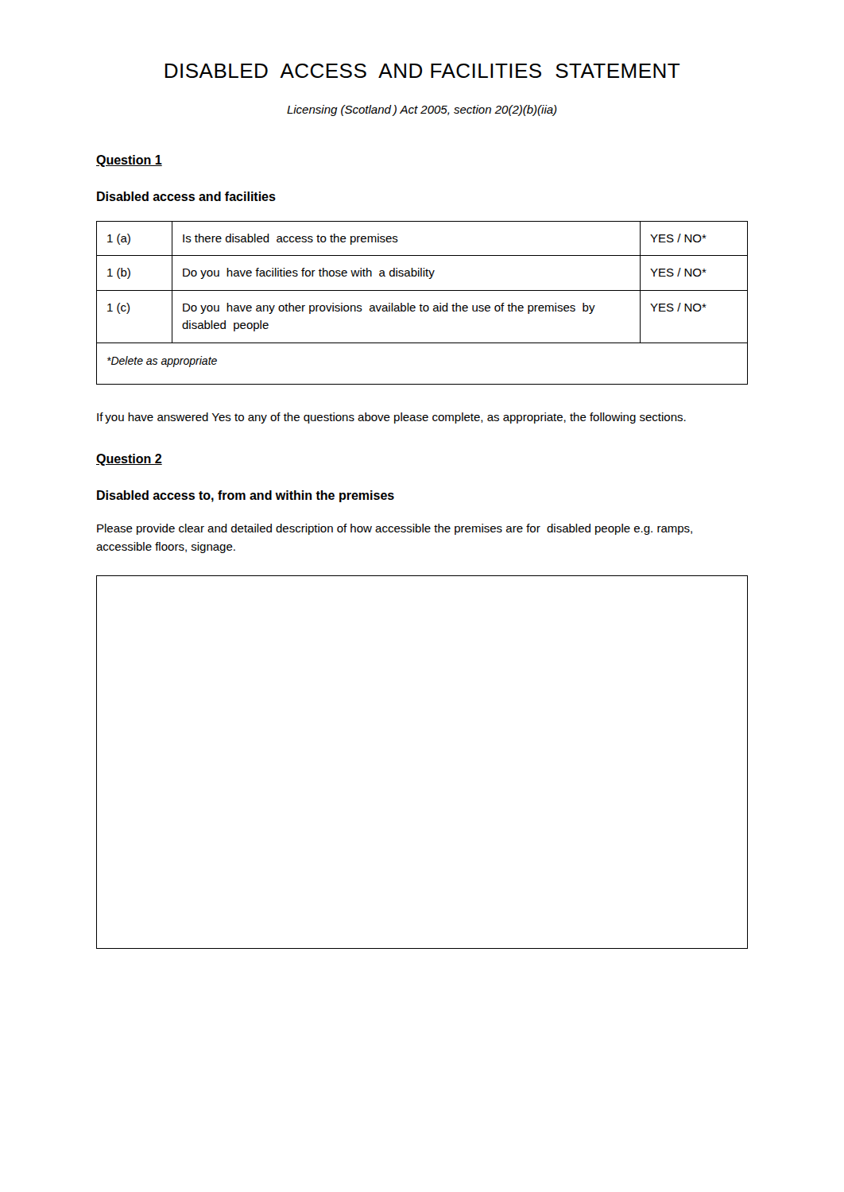DISABLED ACCESS AND FACILITIES STATEMENT
Licensing (Scotland ) Act 2005, section 20(2)(b)(iia)
Question 1
Disabled access and facilities
| 1 (a) | Is there disabled access to the premises | YES / NO* |
| 1 (b) | Do you have facilities for those with a disability | YES / NO* |
| 1 (c) | Do you have any other provisions available to aid the use of the premises by disabled people | YES / NO* |
| *Delete as appropriate |
If you have answered Yes to any of the questions above please complete, as appropriate, the following sections.
Question 2
Disabled access to, from and within the premises
Please provide clear and detailed description of how accessible the premises are for disabled people e.g. ramps, accessible floors, signage.